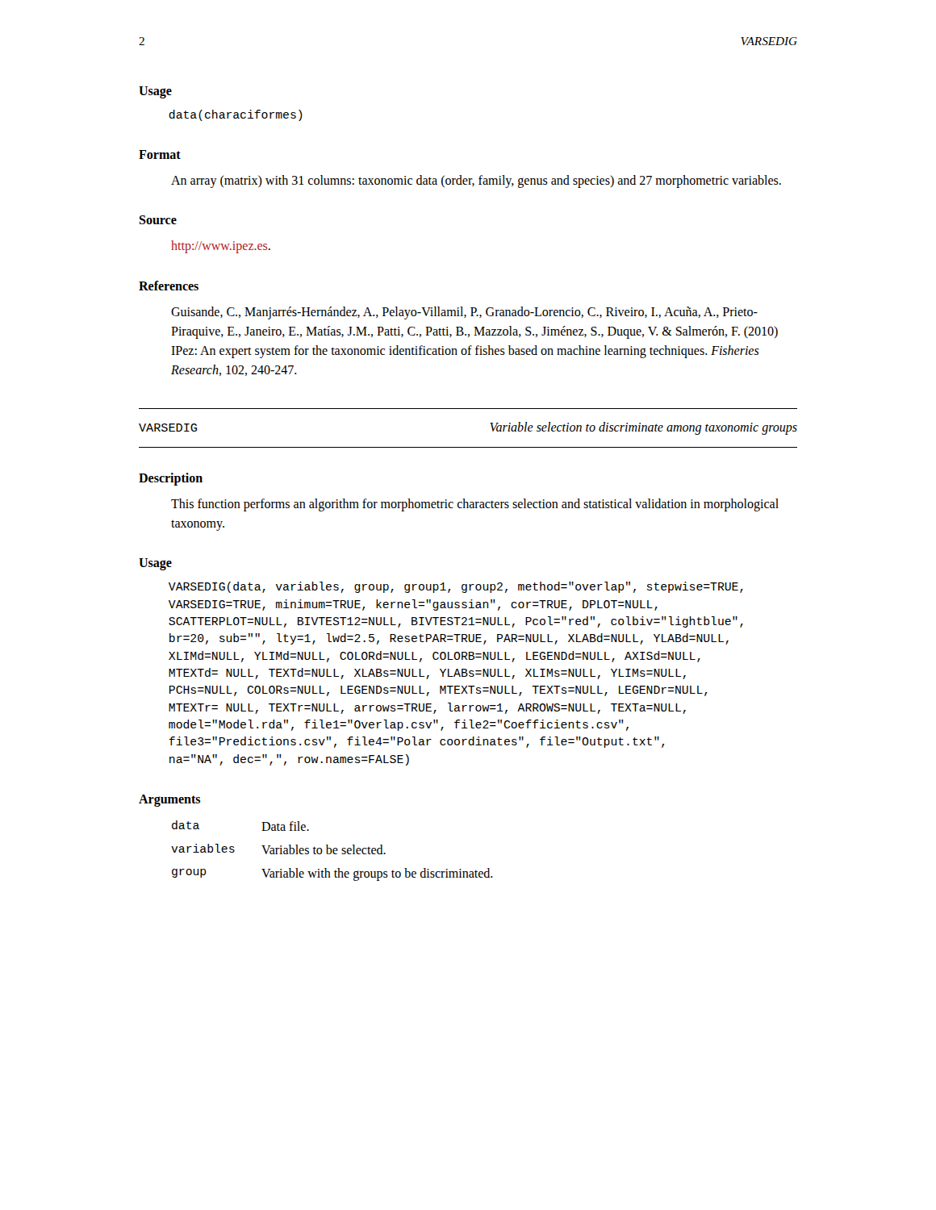2 VARSEDIG
Usage
data(characiformes)
Format
An array (matrix) with 31 columns: taxonomic data (order, family, genus and species) and 27 morphometric variables.
Source
http://www.ipez.es.
References
Guisande, C., Manjarrés-Hernández, A., Pelayo-Villamil, P., Granado-Lorencio, C., Riveiro, I., Acuña, A., Prieto-Piraquive, E., Janeiro, E., Matías, J.M., Patti, C., Patti, B., Mazzola, S., Jiménez, S., Duque, V. & Salmerón, F. (2010) IPez: An expert system for the taxonomic identification of fishes based on machine learning techniques. Fisheries Research, 102, 240-247.
VARSEDIG Variable selection to discriminate among taxonomic groups
Description
This function performs an algorithm for morphometric characters selection and statistical validation in morphological taxonomy.
Usage
VARSEDIG(data, variables, group, group1, group2, method="overlap", stepwise=TRUE,
VARSEDIG=TRUE, minimum=TRUE, kernel="gaussian", cor=TRUE, DPLOT=NULL,
SCATTERPLOT=NULL, BIVTEST12=NULL, BIVTEST21=NULL, Pcol="red", colbiv="lightblue",
br=20, sub="", lty=1, lwd=2.5, ResetPAR=TRUE, PAR=NULL, XLABd=NULL, YLABd=NULL,
XLIMd=NULL, YLIMd=NULL, COLORd=NULL, COLORB=NULL, LEGENDd=NULL, AXISd=NULL,
MTEXTd= NULL, TEXTd=NULL, XLABs=NULL, YLABs=NULL, XLIMs=NULL, YLIMs=NULL,
PCHs=NULL, COLORs=NULL, LEGENDs=NULL, MTEXTs=NULL, TEXTs=NULL, LEGENDr=NULL,
MTEXTr= NULL, TEXTr=NULL, arrows=TRUE, larrow=1, ARROWS=NULL, TEXTa=NULL,
model="Model.rda", file1="Overlap.csv", file2="Coefficients.csv",
file3="Predictions.csv", file4="Polar coordinates", file="Output.txt",
na="NA", dec=",", row.names=FALSE)
Arguments
| data | Data file. |
| variables | Variables to be selected. |
| group | Variable with the groups to be discriminated. |